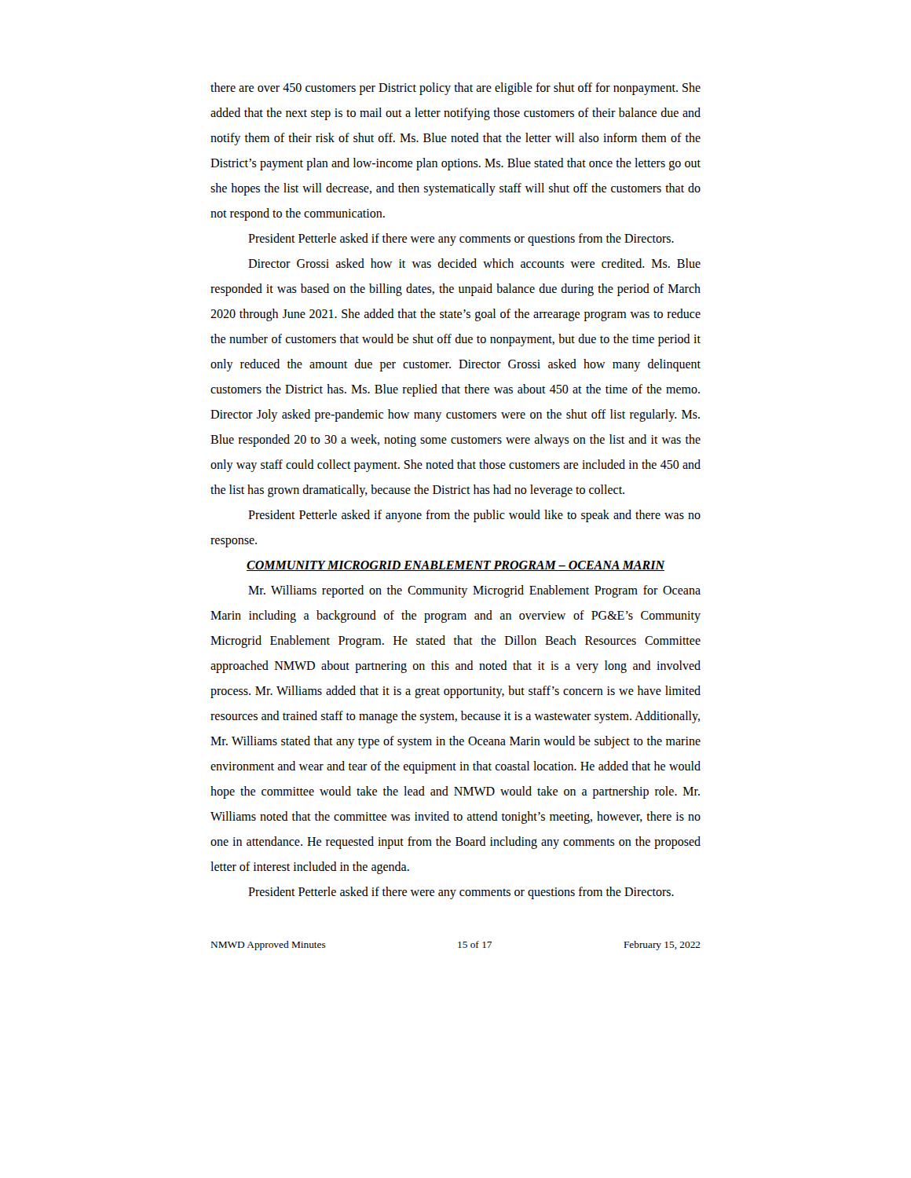there are over 450 customers per District policy that are eligible for shut off for nonpayment. She added that the next step is to mail out a letter notifying those customers of their balance due and notify them of their risk of shut off. Ms. Blue noted that the letter will also inform them of the District’s payment plan and low-income plan options. Ms. Blue stated that once the letters go out she hopes the list will decrease, and then systematically staff will shut off the customers that do not respond to the communication.
President Petterle asked if there were any comments or questions from the Directors.
Director Grossi asked how it was decided which accounts were credited. Ms. Blue responded it was based on the billing dates, the unpaid balance due during the period of March 2020 through June 2021. She added that the state’s goal of the arrearage program was to reduce the number of customers that would be shut off due to nonpayment, but due to the time period it only reduced the amount due per customer. Director Grossi asked how many delinquent customers the District has. Ms. Blue replied that there was about 450 at the time of the memo. Director Joly asked pre-pandemic how many customers were on the shut off list regularly. Ms. Blue responded 20 to 30 a week, noting some customers were always on the list and it was the only way staff could collect payment. She noted that those customers are included in the 450 and the list has grown dramatically, because the District has had no leverage to collect.
President Petterle asked if anyone from the public would like to speak and there was no response.
COMMUNITY MICROGRID ENABLEMENT PROGRAM – OCEANA MARIN
Mr. Williams reported on the Community Microgrid Enablement Program for Oceana Marin including a background of the program and an overview of PG&E’s Community Microgrid Enablement Program. He stated that the Dillon Beach Resources Committee approached NMWD about partnering on this and noted that it is a very long and involved process. Mr. Williams added that it is a great opportunity, but staff’s concern is we have limited resources and trained staff to manage the system, because it is a wastewater system. Additionally, Mr. Williams stated that any type of system in the Oceana Marin would be subject to the marine environment and wear and tear of the equipment in that coastal location. He added that he would hope the committee would take the lead and NMWD would take on a partnership role. Mr. Williams noted that the committee was invited to attend tonight’s meeting, however, there is no one in attendance. He requested input from the Board including any comments on the proposed letter of interest included in the agenda.
President Petterle asked if there were any comments or questions from the Directors.
NMWD Approved Minutes 15 of 17 February 15, 2022